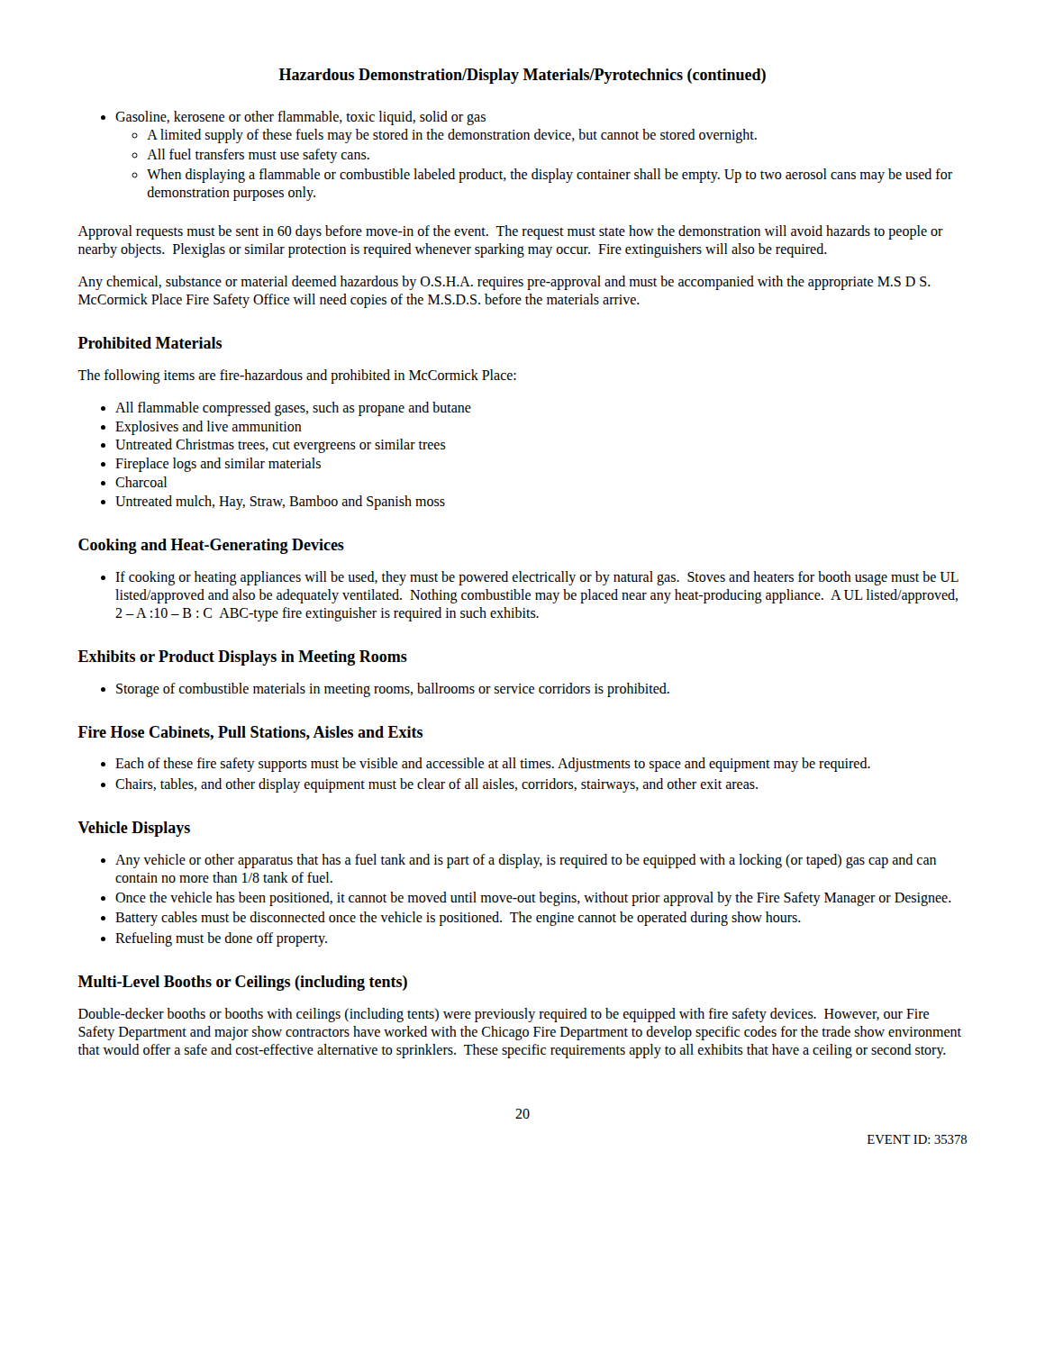Hazardous Demonstration/Display Materials/Pyrotechnics (continued)
Gasoline, kerosene or other flammable, toxic liquid, solid or gas
A limited supply of these fuels may be stored in the demonstration device, but cannot be stored overnight.
All fuel transfers must use safety cans.
When displaying a flammable or combustible labeled product, the display container shall be empty. Up to two aerosol cans may be used for demonstration purposes only.
Approval requests must be sent in 60 days before move-in of the event. The request must state how the demonstration will avoid hazards to people or nearby objects. Plexiglas or similar protection is required whenever sparking may occur. Fire extinguishers will also be required.
Any chemical, substance or material deemed hazardous by O.S.H.A. requires pre-approval and must be accompanied with the appropriate M.S D S. McCormick Place Fire Safety Office will need copies of the M.S.D.S. before the materials arrive.
Prohibited Materials
The following items are fire-hazardous and prohibited in McCormick Place:
All flammable compressed gases, such as propane and butane
Explosives and live ammunition
Untreated Christmas trees, cut evergreens or similar trees
Fireplace logs and similar materials
Charcoal
Untreated mulch, Hay, Straw, Bamboo and Spanish moss
Cooking and Heat-Generating Devices
If cooking or heating appliances will be used, they must be powered electrically or by natural gas. Stoves and heaters for booth usage must be UL listed/approved and also be adequately ventilated. Nothing combustible may be placed near any heat-producing appliance. A UL listed/approved, 2 – A :10 – B : C ABC-type fire extinguisher is required in such exhibits.
Exhibits or Product Displays in Meeting Rooms
Storage of combustible materials in meeting rooms, ballrooms or service corridors is prohibited.
Fire Hose Cabinets, Pull Stations, Aisles and Exits
Each of these fire safety supports must be visible and accessible at all times. Adjustments to space and equipment may be required.
Chairs, tables, and other display equipment must be clear of all aisles, corridors, stairways, and other exit areas.
Vehicle Displays
Any vehicle or other apparatus that has a fuel tank and is part of a display, is required to be equipped with a locking (or taped) gas cap and can contain no more than 1/8 tank of fuel.
Once the vehicle has been positioned, it cannot be moved until move-out begins, without prior approval by the Fire Safety Manager or Designee.
Battery cables must be disconnected once the vehicle is positioned. The engine cannot be operated during show hours.
Refueling must be done off property.
Multi-Level Booths or Ceilings (including tents)
Double-decker booths or booths with ceilings (including tents) were previously required to be equipped with fire safety devices. However, our Fire Safety Department and major show contractors have worked with the Chicago Fire Department to develop specific codes for the trade show environment that would offer a safe and cost-effective alternative to sprinklers. These specific requirements apply to all exhibits that have a ceiling or second story.
20
EVENT ID: 35378